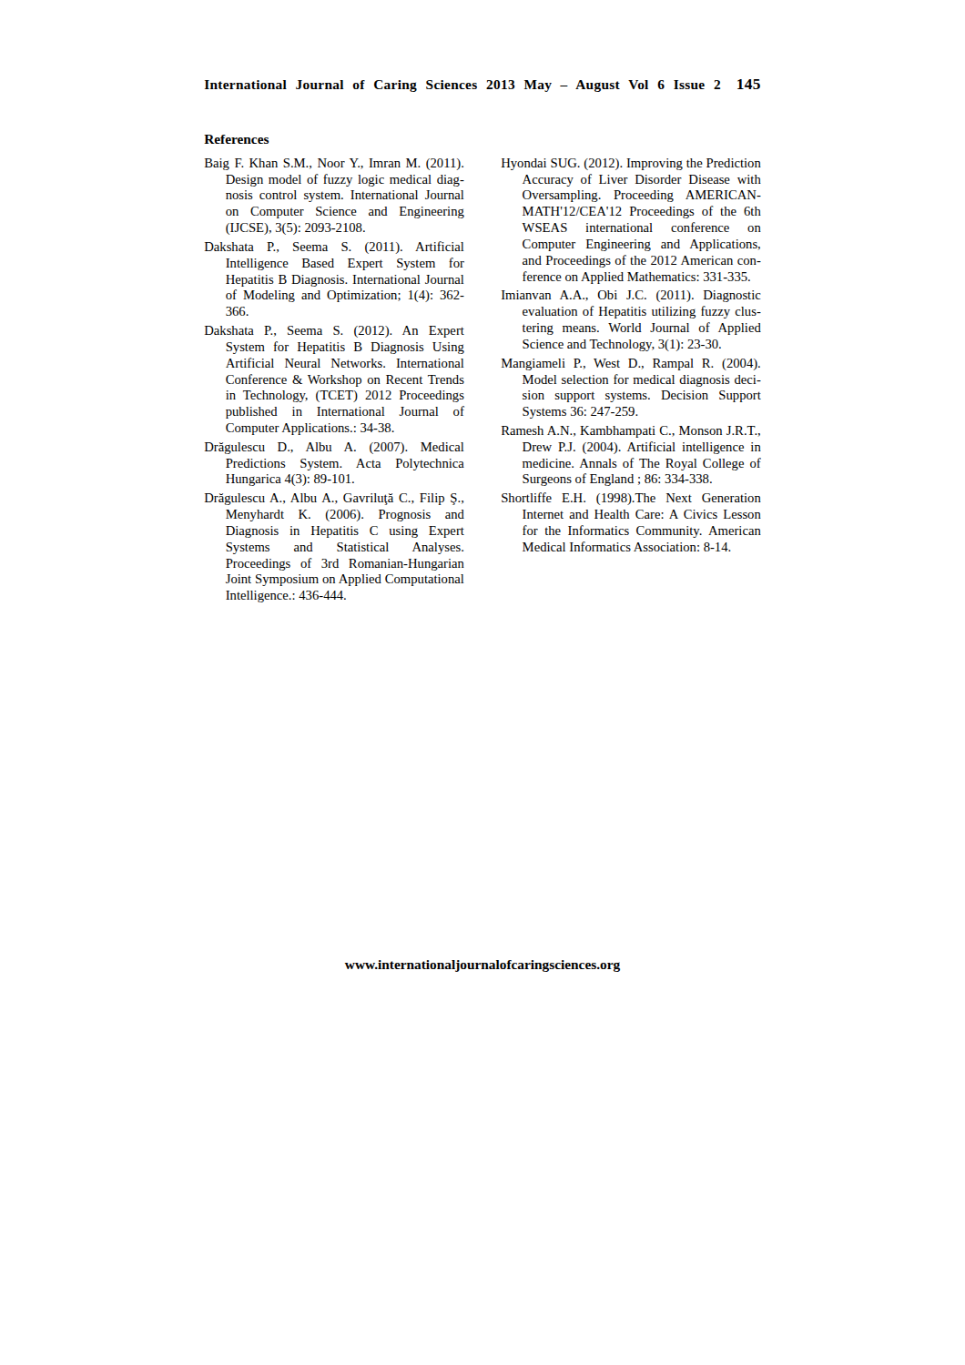International Journal of Caring Sciences 2013 May – August Vol 6 Issue 2 145
References
Baig F. Khan S.M., Noor Y., Imran M. (2011). Design model of fuzzy logic medical diagnosis control system. International Journal on Computer Science and Engineering (IJCSE), 3(5): 2093-2108.
Dakshata P., Seema S. (2011). Artificial Intelligence Based Expert System for Hepatitis B Diagnosis. International Journal of Modeling and Optimization; 1(4): 362-366.
Dakshata P., Seema S. (2012). An Expert System for Hepatitis B Diagnosis Using Artificial Neural Networks. International Conference & Workshop on Recent Trends in Technology, (TCET) 2012 Proceedings published in International Journal of Computer Applications.: 34-38.
Drăgulescu D., Albu A. (2007). Medical Predictions System. Acta Polytechnica Hungarica 4(3): 89-101.
Drăgulescu A., Albu A., Gavriluţă C., Filip Ş., Menyhardt K. (2006). Prognosis and Diagnosis in Hepatitis C using Expert Systems and Statistical Analyses. Proceedings of 3rd Romanian-Hungarian Joint Symposium on Applied Computational Intelligence.: 436-444.
Hyondai SUG. (2012). Improving the Prediction Accuracy of Liver Disorder Disease with Oversampling. Proceeding AMERICAN-MATH'12/CEA'12 Proceedings of the 6th WSEAS international conference on Computer Engineering and Applications, and Proceedings of the 2012 American conference on Applied Mathematics: 331-335.
Imianvan A.A., Obi J.C. (2011). Diagnostic evaluation of Hepatitis utilizing fuzzy clustering means. World Journal of Applied Science and Technology, 3(1): 23-30.
Mangiameli P., West D., Rampal R. (2004). Model selection for medical diagnosis decision support systems. Decision Support Systems 36: 247-259.
Ramesh A.N., Kambhampati C., Monson J.R.T., Drew P.J. (2004). Artificial intelligence in medicine. Annals of The Royal College of Surgeons of England ; 86: 334-338.
Shortliffe E.H. (1998).The Next Generation Internet and Health Care: A Civics Lesson for the Informatics Community. American Medical Informatics Association: 8-14.
www.internationaljournalofcaringsciences.org